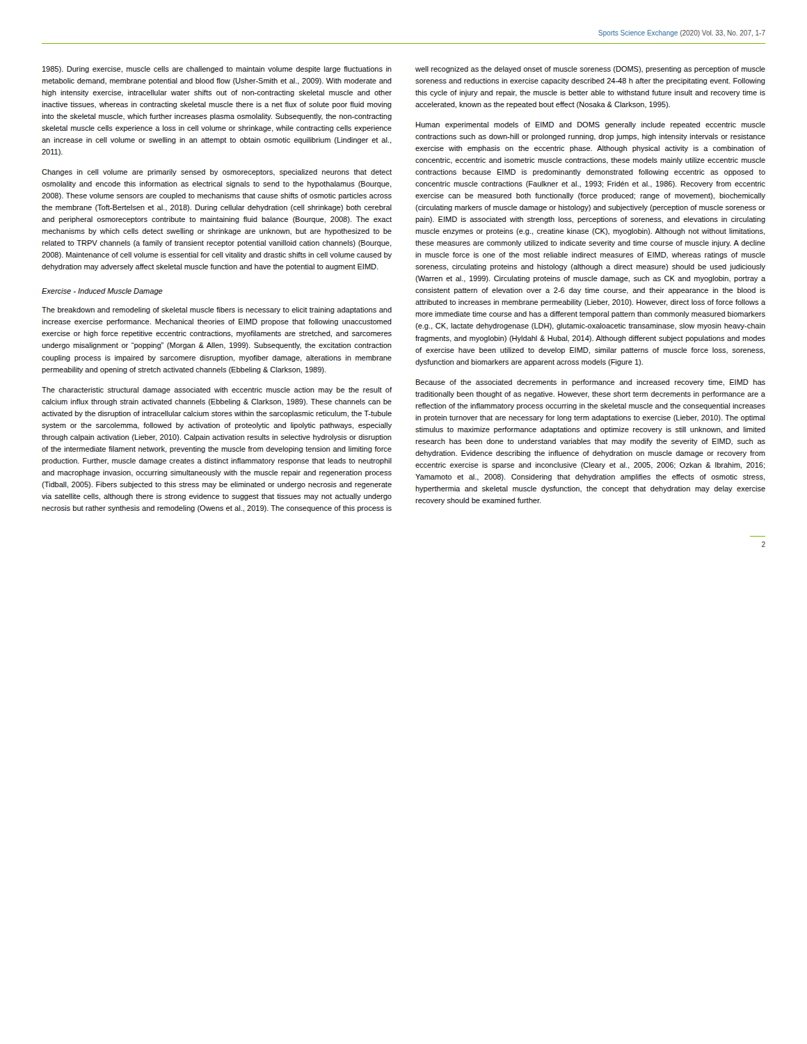Sports Science Exchange (2020) Vol. 33, No. 207, 1-7
1985). During exercise, muscle cells are challenged to maintain volume despite large fluctuations in metabolic demand, membrane potential and blood flow (Usher-Smith et al., 2009). With moderate and high intensity exercise, intracellular water shifts out of non-contracting skeletal muscle and other inactive tissues, whereas in contracting skeletal muscle there is a net flux of solute poor fluid moving into the skeletal muscle, which further increases plasma osmolality. Subsequently, the non-contracting skeletal muscle cells experience a loss in cell volume or shrinkage, while contracting cells experience an increase in cell volume or swelling in an attempt to obtain osmotic equilibrium (Lindinger et al., 2011).
Changes in cell volume are primarily sensed by osmoreceptors, specialized neurons that detect osmolality and encode this information as electrical signals to send to the hypothalamus (Bourque, 2008). These volume sensors are coupled to mechanisms that cause shifts of osmotic particles across the membrane (Toft-Bertelsen et al., 2018). During cellular dehydration (cell shrinkage) both cerebral and peripheral osmoreceptors contribute to maintaining fluid balance (Bourque, 2008). The exact mechanisms by which cells detect swelling or shrinkage are unknown, but are hypothesized to be related to TRPV channels (a family of transient receptor potential vanilloid cation channels) (Bourque, 2008). Maintenance of cell volume is essential for cell vitality and drastic shifts in cell volume caused by dehydration may adversely affect skeletal muscle function and have the potential to augment EIMD.
Exercise - Induced Muscle Damage
The breakdown and remodeling of skeletal muscle fibers is necessary to elicit training adaptations and increase exercise performance. Mechanical theories of EIMD propose that following unaccustomed exercise or high force repetitive eccentric contractions, myofilaments are stretched, and sarcomeres undergo misalignment or “popping” (Morgan & Allen, 1999). Subsequently, the excitation contraction coupling process is impaired by sarcomere disruption, myofiber damage, alterations in membrane permeability and opening of stretch activated channels (Ebbeling & Clarkson, 1989).
The characteristic structural damage associated with eccentric muscle action may be the result of calcium influx through strain activated channels (Ebbeling & Clarkson, 1989). These channels can be activated by the disruption of intracellular calcium stores within the sarcoplasmic reticulum, the T-tubule system or the sarcolemma, followed by activation of proteolytic and lipolytic pathways, especially through calpain activation (Lieber, 2010). Calpain activation results in selective hydrolysis or disruption of the intermediate filament network, preventing the muscle from developing tension and limiting force production. Further, muscle damage creates a distinct inflammatory response that leads to neutrophil and macrophage invasion, occurring simultaneously with the muscle repair and regeneration process (Tidball, 2005). Fibers subjected to this stress may be eliminated or undergo necrosis and regenerate via satellite cells, although there is strong evidence to suggest that tissues may not actually undergo necrosis but rather synthesis and remodeling (Owens et al., 2019). The consequence of this process is well recognized as the delayed onset of muscle soreness (DOMS), presenting as perception of muscle soreness and reductions in exercise capacity described 24-48 h after the precipitating event. Following this cycle of injury and repair, the muscle is better able to withstand future insult and recovery time is accelerated, known as the repeated bout effect (Nosaka & Clarkson, 1995).
Human experimental models of EIMD and DOMS generally include repeated eccentric muscle contractions such as down-hill or prolonged running, drop jumps, high intensity intervals or resistance exercise with emphasis on the eccentric phase. Although physical activity is a combination of concentric, eccentric and isometric muscle contractions, these models mainly utilize eccentric muscle contractions because EIMD is predominantly demonstrated following eccentric as opposed to concentric muscle contractions (Faulkner et al., 1993; Fridén et al., 1986). Recovery from eccentric exercise can be measured both functionally (force produced; range of movement), biochemically (circulating markers of muscle damage or histology) and subjectively (perception of muscle soreness or pain). EIMD is associated with strength loss, perceptions of soreness, and elevations in circulating muscle enzymes or proteins (e.g., creatine kinase (CK), myoglobin). Although not without limitations, these measures are commonly utilized to indicate severity and time course of muscle injury. A decline in muscle force is one of the most reliable indirect measures of EIMD, whereas ratings of muscle soreness, circulating proteins and histology (although a direct measure) should be used judiciously (Warren et al., 1999). Circulating proteins of muscle damage, such as CK and myoglobin, portray a consistent pattern of elevation over a 2-6 day time course, and their appearance in the blood is attributed to increases in membrane permeability (Lieber, 2010). However, direct loss of force follows a more immediate time course and has a different temporal pattern than commonly measured biomarkers (e.g., CK, lactate dehydrogenase (LDH), glutamic-oxaloacetic transaminase, slow myosin heavy-chain fragments, and myoglobin) (Hyldahl & Hubal, 2014). Although different subject populations and modes of exercise have been utilized to develop EIMD, similar patterns of muscle force loss, soreness, dysfunction and biomarkers are apparent across models (Figure 1).
Because of the associated decrements in performance and increased recovery time, EIMD has traditionally been thought of as negative. However, these short term decrements in performance are a reflection of the inflammatory process occurring in the skeletal muscle and the consequential increases in protein turnover that are necessary for long term adaptations to exercise (Lieber, 2010). The optimal stimulus to maximize performance adaptations and optimize recovery is still unknown, and limited research has been done to understand variables that may modify the severity of EIMD, such as dehydration. Evidence describing the influence of dehydration on muscle damage or recovery from eccentric exercise is sparse and inconclusive (Cleary et al., 2005, 2006; Ozkan & Ibrahim, 2016; Yamamoto et al., 2008). Considering that dehydration amplifies the effects of osmotic stress, hyperthermia and skeletal muscle dysfunction, the concept that dehydration may delay exercise recovery should be examined further.
2